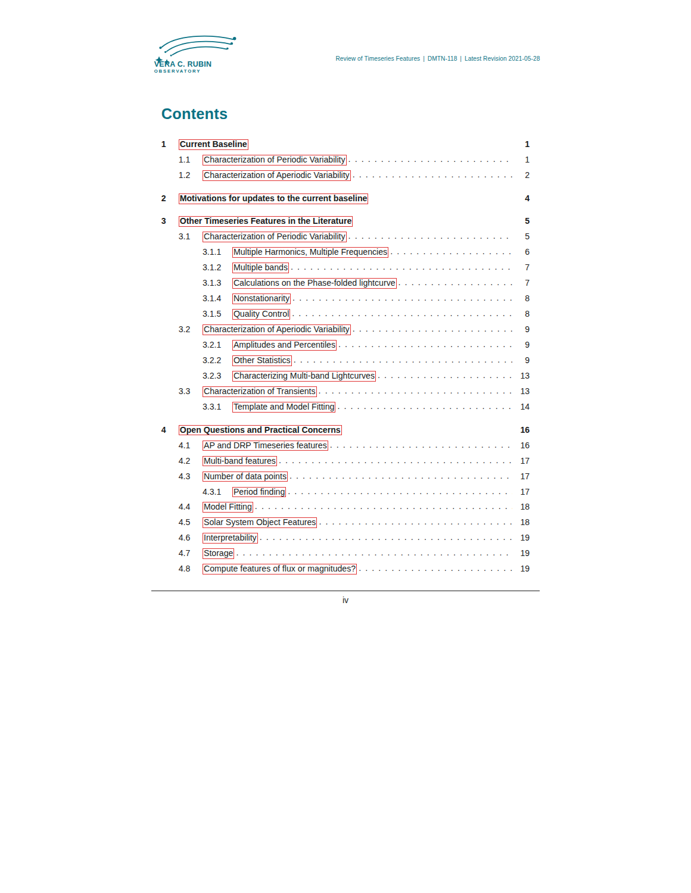VERA C. RUBIN OBSERVATORY
Review of Timeseries Features | DMTN-118 | Latest Revision 2021-05-28
Contents
1 Current Baseline .................................................. 1
1.1 Characterization of Periodic Variability . . . . . . . . . . . . . . . . . . . . . . . . . . . . . . . . . . . . . . . . . . . . . . . . . . . . . . . . . . . . . . . . 1
1.2 Characterization of Aperiodic Variability . . . . . . . . . . . . . . . . . . . . . . . . . . . . . . . . . . . . . . . . . . . . . . . . . . . . . . . . . . . . . . . . 2
2 Motivations for updates to the current baseline .................................................. 4
3 Other Timeseries Features in the Literature .................................................. 5
3.1 Characterization of Periodic Variability . . . . . . . . . . . . . . . . . . . . . . . . . . . . . . . . . . . . . . . . . . . . . . . . . . . . . . . . . . . . . . . . 5
3.1.1 Multiple Harmonics, Multiple Frequencies . . . . . . . . . . . . . . . . . . . . . . . . . . . . . . . . . . . . . . . . . . . . . . . . . . . . . . . . . . . . . . . . 6
3.1.2 Multiple bands . . . . . . . . . . . . . . . . . . . . . . . . . . . . . . . . . . . . . . . . . . . . . . . . . . . . . . . . . . . . . . . . . . . . . . . . . . . . . . . . . . . . . . . . . 7
3.1.3 Calculations on the Phase-folded lightcurve . . . . . . . . . . . . . . . . . . . . . . . . . . . . . . . . . . . . . . . . . . . . . . . . . . . . . . . . . . . . . . . . 7
3.1.4 Nonstationarity . . . . . . . . . . . . . . . . . . . . . . . . . . . . . . . . . . . . . . . . . . . . . . . . . . . . . . . . . . . . . . . . . . . . . . . . . . . . . . . . . . . . . . . . . 8
3.1.5 Quality Control . . . . . . . . . . . . . . . . . . . . . . . . . . . . . . . . . . . . . . . . . . . . . . . . . . . . . . . . . . . . . . . . . . . . . . . . . . . . . . . . . . . . . . . . . 8
3.2 Characterization of Aperiodic Variability . . . . . . . . . . . . . . . . . . . . . . . . . . . . . . . . . . . . . . . . . . . . . . . . . . . . . . . . . . . . . . . . 9
3.2.1 Amplitudes and Percentiles . . . . . . . . . . . . . . . . . . . . . . . . . . . . . . . . . . . . . . . . . . . . . . . . . . . . . . . . . . . . . . . . . . . . . . . . . . . . . 9
3.2.2 Other Statistics . . . . . . . . . . . . . . . . . . . . . . . . . . . . . . . . . . . . . . . . . . . . . . . . . . . . . . . . . . . . . . . . . . . . . . . . . . . . . . . . . . . . . . . . . 9
3.2.3 Characterizing Multi-band Lightcurves . . . . . . . . . . . . . . . . . . . . . . . . . . . . . . . . . . . . . . . . . . . . . . . . . . . . . . . . . . . . . . . . 13
3.3 Characterization of Transients . . . . . . . . . . . . . . . . . . . . . . . . . . . . . . . . . . . . . . . . . . . . . . . . . . . . . . . . . . . . . . . . . . . . . . . . . . . . 13
3.3.1 Template and Model Fitting . . . . . . . . . . . . . . . . . . . . . . . . . . . . . . . . . . . . . . . . . . . . . . . . . . . . . . . . . . . . . . . . . . . . . . . . . . . . . 14
4 Open Questions and Practical Concerns .................................................. 16
4.1 AP and DRP Timeseries features . . . . . . . . . . . . . . . . . . . . . . . . . . . . . . . . . . . . . . . . . . . . . . . . . . . . . . . . . . . . . . . . . . . . . . . . . . . . 16
4.2 Multi-band features . . . . . . . . . . . . . . . . . . . . . . . . . . . . . . . . . . . . . . . . . . . . . . . . . . . . . . . . . . . . . . . . . . . . . . . . . . . . . . . . . . . . . . . . . 17
4.3 Number of data points . . . . . . . . . . . . . . . . . . . . . . . . . . . . . . . . . . . . . . . . . . . . . . . . . . . . . . . . . . . . . . . . . . . . . . . . . . . . . . . . . . . . . . . . . 17
4.3.1 Period finding . . . . . . . . . . . . . . . . . . . . . . . . . . . . . . . . . . . . . . . . . . . . . . . . . . . . . . . . . . . . . . . . . . . . . . . . . . . . . . . . . . . . . . . . . 17
4.4 Model Fitting . . . . . . . . . . . . . . . . . . . . . . . . . . . . . . . . . . . . . . . . . . . . . . . . . . . . . . . . . . . . . . . . . . . . . . . . . . . . . . . . . . . . . . . . . 18
4.5 Solar System Object Features . . . . . . . . . . . . . . . . . . . . . . . . . . . . . . . . . . . . . . . . . . . . . . . . . . . . . . . . . . . . . . . . . . . . . . . . . . . . 18
4.6 Interpretability . . . . . . . . . . . . . . . . . . . . . . . . . . . . . . . . . . . . . . . . . . . . . . . . . . . . . . . . . . . . . . . . . . . . . . . . . . . . . . . . . . . . . . . . . 19
4.7 Storage . . . . . . . . . . . . . . . . . . . . . . . . . . . . . . . . . . . . . . . . . . . . . . . . . . . . . . . . . . . . . . . . . . . . . . . . . . . . . . . . . . . . . . . . . 19
4.8 Compute features of flux or magnitudes? . . . . . . . . . . . . . . . . . . . . . . . . . . . . . . . . . . . . . . . . . . . . . . . . . . . . . . . . . . . . . . . . 19
iv